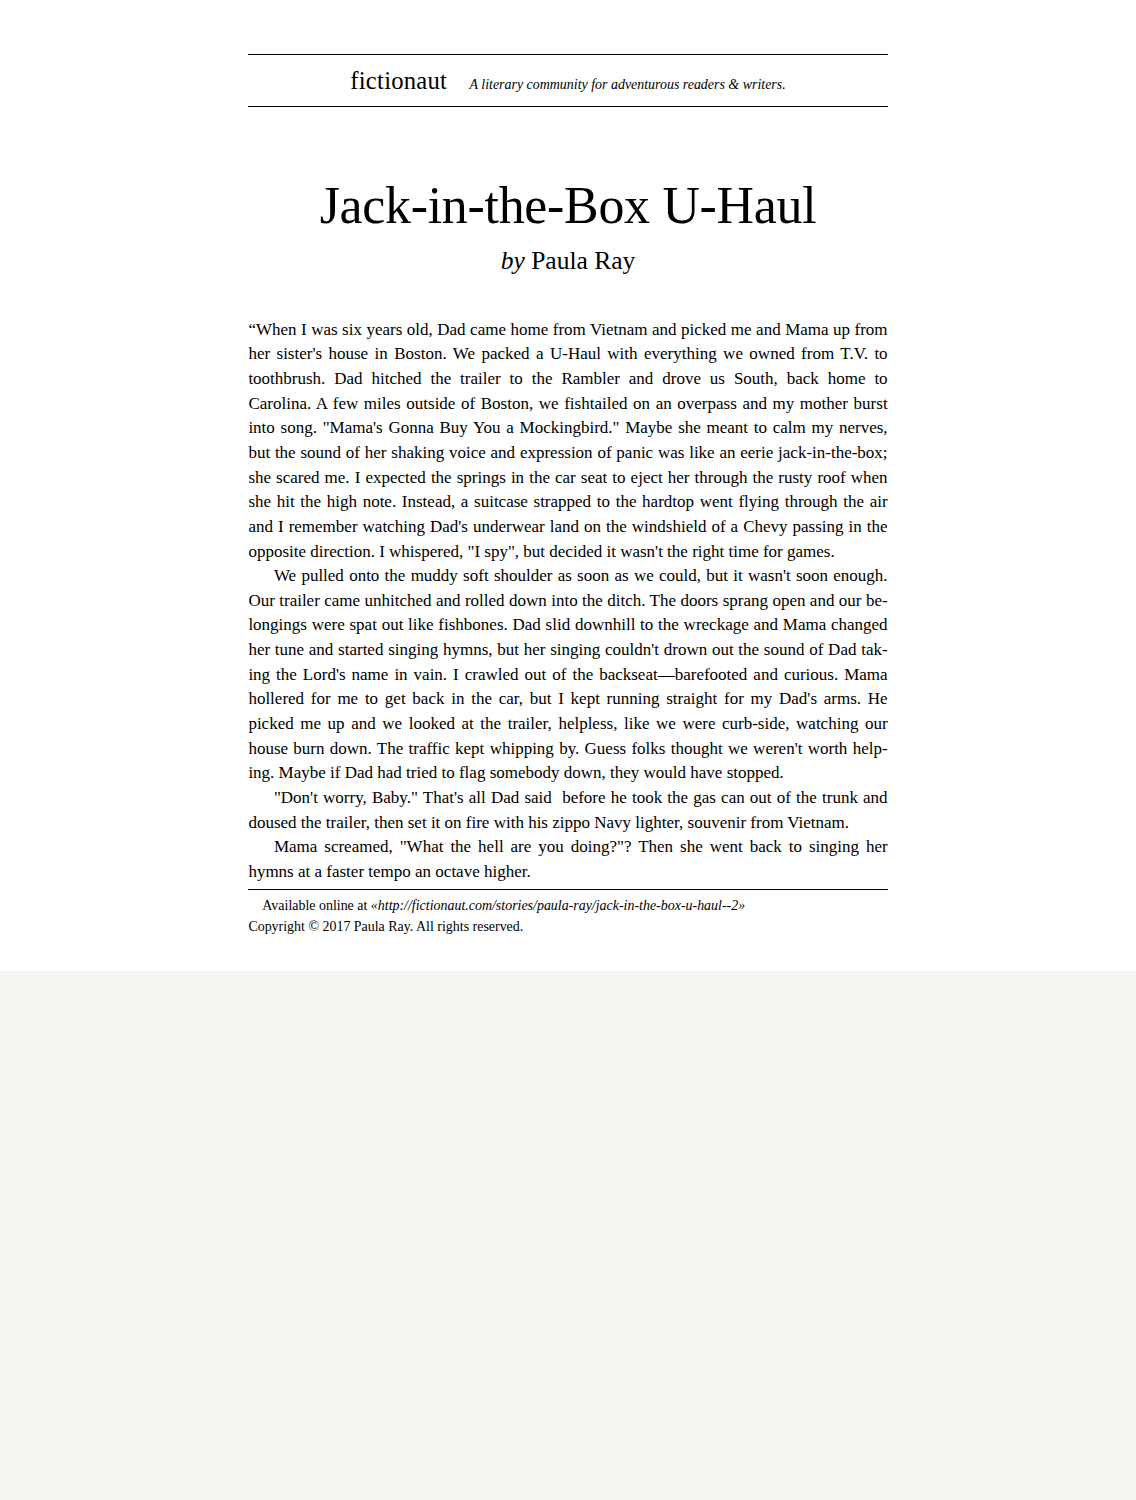fictionaut A literary community for adventurous readers & writers.
Jack-in-the-Box U-Haul
by Paula Ray
“When I was six years old, Dad came home from Vietnam and picked me and Mama up from her sister's house in Boston. We packed a U-Haul with everything we owned from T.V. to toothbrush. Dad hitched the trailer to the Rambler and drove us South, back home to Carolina. A few miles outside of Boston, we fishtailed on an overpass and my mother burst into song. "Mama's Gonna Buy You a Mockingbird." Maybe she meant to calm my nerves, but the sound of her shaking voice and expression of panic was like an eerie jack-in-the-box; she scared me. I expected the springs in the car seat to eject her through the rusty roof when she hit the high note. Instead, a suitcase strapped to the hardtop went flying through the air and I remember watching Dad's underwear land on the windshield of a Chevy passing in the opposite direction. I whispered, "I spy", but decided it wasn't the right time for games.
We pulled onto the muddy soft shoulder as soon as we could, but it wasn't soon enough. Our trailer came unhitched and rolled down into the ditch. The doors sprang open and our belongings were spat out like fishbones. Dad slid downhill to the wreckage and Mama changed her tune and started singing hymns, but her singing couldn't drown out the sound of Dad taking the Lord's name in vain. I crawled out of the backseat—barefooted and curious. Mama hollered for me to get back in the car, but I kept running straight for my Dad's arms. He picked me up and we looked at the trailer, helpless, like we were curb-side, watching our house burn down. The traffic kept whipping by. Guess folks thought we weren't worth helping. Maybe if Dad had tried to flag somebody down, they would have stopped.
"Don't worry, Baby." That's all Dad said before he took the gas can out of the trunk and doused the trailer, then set it on fire with his zippo Navy lighter, souvenir from Vietnam.
Mama screamed, "What the hell are you doing?"? Then she went back to singing her hymns at a faster tempo an octave higher.
Available online at «http://fictionaut.com/stories/paula-ray/jack-in-the-box-u-haul--2»
Copyright © 2017 Paula Ray. All rights reserved.